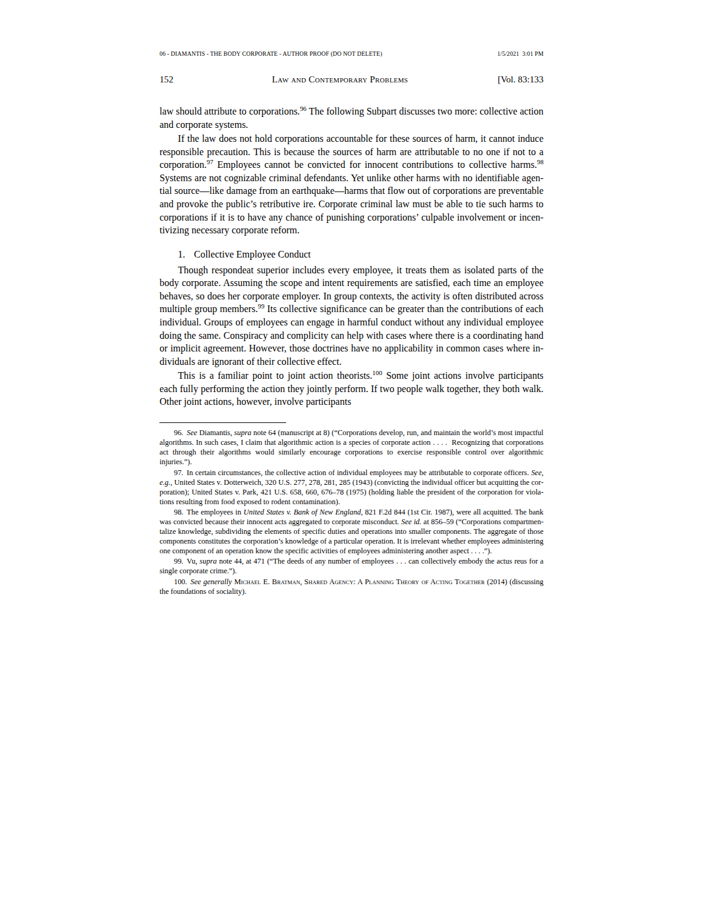06 - DIAMANTIS - THE BODY CORPORATE - AUTHOR PROOF (DO NOT DELETE) 1/5/2021 3:01 PM
152 Law and Contemporary Problems [Vol. 83:133
law should attribute to corporations.96 The following Subpart discusses two more: collective action and corporate systems.
If the law does not hold corporations accountable for these sources of harm, it cannot induce responsible precaution. This is because the sources of harm are attributable to no one if not to a corporation.97 Employees cannot be convicted for innocent contributions to collective harms.98 Systems are not cognizable criminal defendants. Yet unlike other harms with no identifiable agential source—like damage from an earthquake—harms that flow out of corporations are preventable and provoke the public’s retributive ire. Corporate criminal law must be able to tie such harms to corporations if it is to have any chance of punishing corporations’ culpable involvement or incentivizing necessary corporate reform.
1. Collective Employee Conduct
Though respondeat superior includes every employee, it treats them as isolated parts of the body corporate. Assuming the scope and intent requirements are satisfied, each time an employee behaves, so does her corporate employer. In group contexts, the activity is often distributed across multiple group members.99 Its collective significance can be greater than the contributions of each individual. Groups of employees can engage in harmful conduct without any individual employee doing the same. Conspiracy and complicity can help with cases where there is a coordinating hand or implicit agreement. However, those doctrines have no applicability in common cases where individuals are ignorant of their collective effect.
This is a familiar point to joint action theorists.100 Some joint actions involve participants each fully performing the action they jointly perform. If two people walk together, they both walk. Other joint actions, however, involve participants
96. See Diamantis, supra note 64 (manuscript at 8) (“Corporations develop, run, and maintain the world’s most impactful algorithms. In such cases, I claim that algorithmic action is a species of corporate action . . . . Recognizing that corporations act through their algorithms would similarly encourage corporations to exercise responsible control over algorithmic injuries.”).
97. In certain circumstances, the collective action of individual employees may be attributable to corporate officers. See, e.g., United States v. Dotterweich, 320 U.S. 277, 278, 281, 285 (1943) (convicting the individual officer but acquitting the corporation); United States v. Park, 421 U.S. 658, 660, 676–78 (1975) (holding liable the president of the corporation for violations resulting from food exposed to rodent contamination).
98. The employees in United States v. Bank of New England, 821 F.2d 844 (1st Cir. 1987), were all acquitted. The bank was convicted because their innocent acts aggregated to corporate misconduct. See id. at 856–59 (“Corporations compartmentalize knowledge, subdividing the elements of specific duties and operations into smaller components. The aggregate of those components constitutes the corporation’s knowledge of a particular operation. It is irrelevant whether employees administering one component of an operation know the specific activities of employees administering another aspect . . . .”).
99. Vu, supra note 44, at 471 (“The deeds of any number of employees . . . can collectively embody the actus reus for a single corporate crime.”).
100. See generally Michael E. Bratman, Shared Agency: A Planning Theory of Acting Together (2014) (discussing the foundations of sociality).